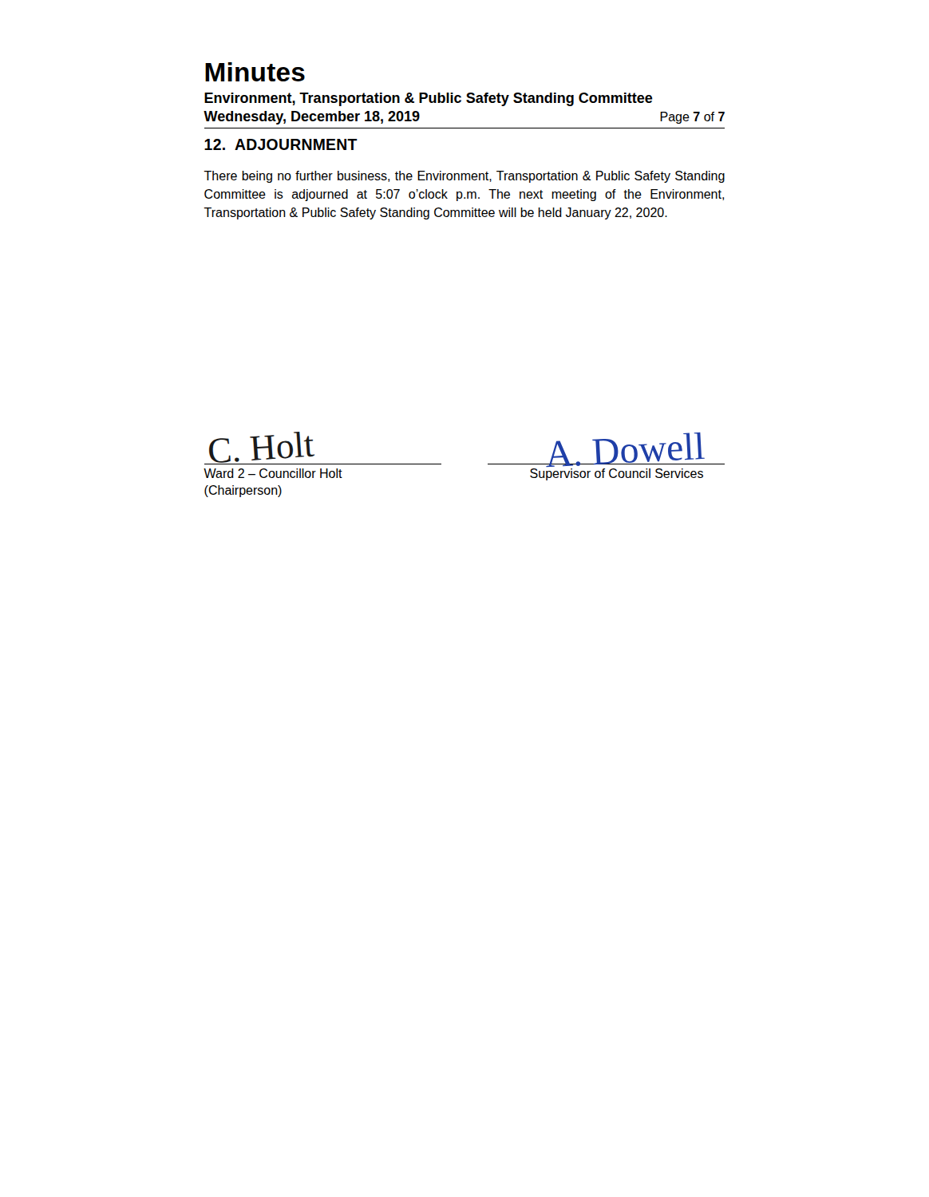Minutes
Environment, Transportation & Public Safety Standing Committee
Wednesday, December 18, 2019 Page 7 of 7
12. ADJOURNMENT
There being no further business, the Environment, Transportation & Public Safety Standing Committee is adjourned at 5:07 o’clock p.m. The next meeting of the Environment, Transportation & Public Safety Standing Committee will be held January 22, 2020.
C. Holt
Ward 2 – Councillor Holt
(Chairperson)
A. Dowell
Supervisor of Council Services